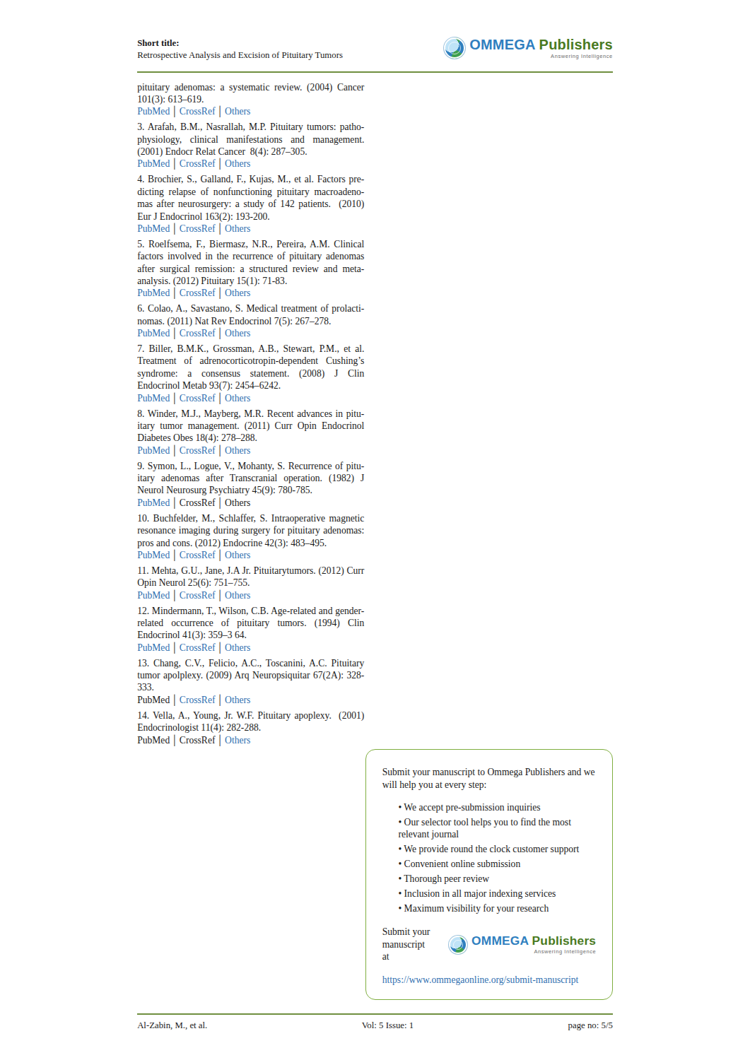Short title:
Retrospective Analysis and Excision of Pituitary Tumors
OMMEGA Publishers
Answering Intelligence
pituitary adenomas: a systematic review. (2004) Cancer 101(3): 613–619.
PubMed│CrossRef│Others
3. Arafah, B.M., Nasrallah, M.P. Pituitary tumors: pathophysiology, clinical manifestations and management. (2001) Endocr Relat Cancer 8(4): 287–305.
PubMed│CrossRef│Others
4. Brochier, S., Galland, F., Kujas, M., et al. Factors predicting relapse of nonfunctioning pituitary macroadenomas after neurosurgery: a study of 142 patients. (2010) Eur J Endocrinol 163(2): 193-200.
PubMed│CrossRef│Others
5. Roelfsema, F., Biermasz, N.R., Pereira, A.M. Clinical factors involved in the recurrence of pituitary adenomas after surgical remission: a structured review and meta-analysis. (2012) Pituitary 15(1): 71-83.
PubMed│CrossRef│Others
6. Colao, A., Savastano, S. Medical treatment of prolactinomas. (2011) Nat Rev Endocrinol 7(5): 267–278.
PubMed│CrossRef│Others
7. Biller, B.M.K., Grossman, A.B., Stewart, P.M., et al. Treatment of adrenocorticotropin-dependent Cushing’s syndrome: a consensus statement. (2008) J Clin Endocrinol Metab 93(7): 2454–6242.
PubMed│CrossRef│Others
8. Winder, M.J., Mayberg, M.R. Recent advances in pituitary tumor management. (2011) Curr Opin Endocrinol Diabetes Obes 18(4): 278–288.
PubMed│CrossRef│Others
9. Symon, L., Logue, V., Mohanty, S. Recurrence of pituitary adenomas after Transcranial operation. (1982) J Neurol Neurosurg Psychiatry 45(9): 780-785.
PubMed│CrossRef│Others
10. Buchfelder, M., Schlaffer, S. Intraoperative magnetic resonance imaging during surgery for pituitary adenomas: pros and cons. (2012) Endocrine 42(3): 483–495.
PubMed│CrossRef│Others
11. Mehta, G.U., Jane, J.A Jr. Pituitarytumors. (2012) Curr Opin Neurol 25(6): 751–755.
PubMed│CrossRef│Others
12. Mindermann, T., Wilson, C.B. Age-related and gender-related occurrence of pituitary tumors. (1994) Clin Endocrinol 41(3): 359–3 64.
PubMed│CrossRef│Others
13. Chang, C.V., Felicio, A.C., Toscanini, A.C. Pituitary tumor apolplexy. (2009) Arq Neuropsiquitar 67(2A): 328-333.
PubMed│CrossRef│Others
14. Vella, A., Young, Jr. W.F. Pituitary apoplexy. (2001) Endocrinologist 11(4): 282-288.
PubMed│CrossRef│Others
Submit your manuscript to Ommega Publishers and we will help you at every step:
We accept pre-submission inquiries
Our selector tool helps you to find the most relevant journal
We provide round the clock customer support
Convenient online submission
Thorough peer review
Inclusion in all major indexing services
Maximum visibility for your research
Submit your manuscript at
OMMEGA Publishers
Answering Intelligence
https://www.ommegaonline.org/submit-manuscript
Al-Zabin, M., et al.
Vol: 5 Issue: 1
page no: 5/5